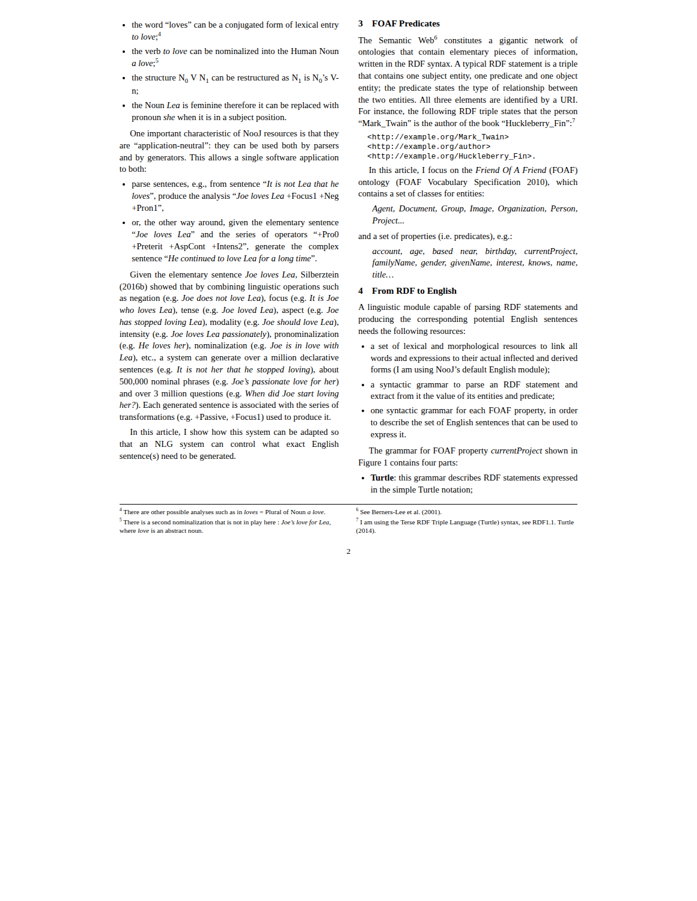the word “loves” can be a conjugated form of lexical entry to love;4
the verb to love can be nominalized into the Human Noun a love;5
the structure N0 V N1 can be restructured as N1 is N0’s V-n;
the Noun Lea is feminine therefore it can be replaced with pronoun she when it is in a subject position.
One important characteristic of NooJ resources is that they are “application-neutral”: they can be used both by parsers and by generators. This allows a single software application to both:
parse sentences, e.g., from sentence “It is not Lea that he loves”, produce the analysis “Joe loves Lea +Focus1 +Neg +Pron1”,
or, the other way around, given the elementary sentence “Joe loves Lea” and the series of operators “+Pro0 +Preterit +AspCont +Intens2”, generate the complex sentence “He continued to love Lea for a long time”.
Given the elementary sentence Joe loves Lea, Silberztein (2016b) showed that by combining linguistic operations such as negation (e.g. Joe does not love Lea), focus (e.g. It is Joe who loves Lea), tense (e.g. Joe loved Lea), aspect (e.g. Joe has stopped loving Lea), modality (e.g. Joe should love Lea), intensity (e.g. Joe loves Lea passionately), pronominalization (e.g. He loves her), nominalization (e.g. Joe is in love with Lea), etc., a system can generate over a million declarative sentences (e.g. It is not her that he stopped loving), about 500,000 nominal phrases (e.g. Joe’s passionate love for her) and over 3 million questions (e.g. When did Joe start loving her?). Each generated sentence is associated with the series of transformations (e.g. +Passive, +Focus1) used to produce it.
In this article, I show how this system can be adapted so that an NLG system can control what exact English sentence(s) need to be generated.
3 FOAF Predicates
The Semantic Web6 constitutes a gigantic network of ontologies that contain elementary pieces of information, written in the RDF syntax. A typical RDF statement is a triple that contains one subject entity, one predicate and one object entity; the predicate states the type of relationship between the two entities. All three elements are identified by a URI. For instance, the following RDF triple states that the person “Mark_Twain” is the author of the book “Huckleberry_Fin”:7
<http://example.org/Mark_Twain>
<http://example.org/author>
<http://example.org/Huckleberry_Fin>.
In this article, I focus on the Friend Of A Friend (FOAF) ontology (FOAF Vocabulary Specification 2010), which contains a set of classes for entities:
Agent, Document, Group, Image, Organization, Person, Project...
and a set of properties (i.e. predicates), e.g.:
account, age, based near, birthday, currentProject, familyName, gender, givenName, interest, knows, name, title…
4 From RDF to English
A linguistic module capable of parsing RDF statements and producing the corresponding potential English sentences needs the following resources:
a set of lexical and morphological resources to link all words and expressions to their actual inflected and derived forms (I am using NooJ’s default English module);
a syntactic grammar to parse an RDF statement and extract from it the value of its entities and predicate;
one syntactic grammar for each FOAF property, in order to describe the set of English sentences that can be used to express it.
The grammar for FOAF property currentProject shown in Figure 1 contains four parts:
Turtle: this grammar describes RDF statements expressed in the simple Turtle notation;
4 There are other possible analyses such as in loves = Plural of Noun a love.
5 There is a second nominalization that is not in play here : Joe’s love for Lea, where love is an abstract noun.
6 See Berners-Lee et al. (2001).
7 I am using the Terse RDF Triple Language (Turtle) syntax, see RDF1.1. Turtle (2014).
2